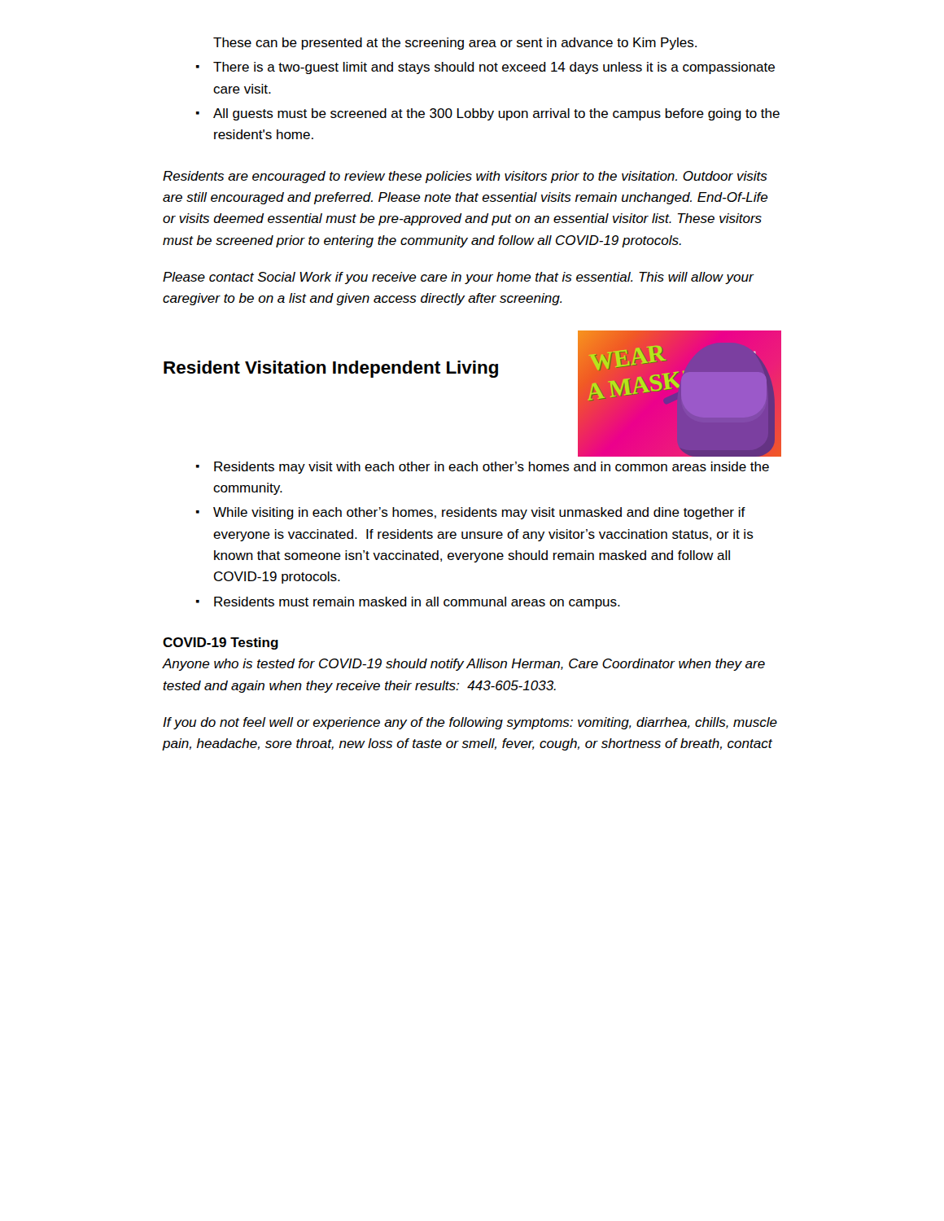These can be presented at the screening area or sent in advance to Kim Pyles.
There is a two-guest limit and stays should not exceed 14 days unless it is a compassionate care visit.
All guests must be screened at the 300 Lobby upon arrival to the campus before going to the resident's home.
Residents are encouraged to review these policies with visitors prior to the visitation. Outdoor visits are still encouraged and preferred. Please note that essential visits remain unchanged. End-Of-Life or visits deemed essential must be pre-approved and put on an essential visitor list. These visitors must be screened prior to entering the community and follow all COVID-19 protocols.
Please contact Social Work if you receive care in your home that is essential. This will allow your caregiver to be on a list and given access directly after screening.
Resident Visitation Independent Living
WEAR A MASK!
Residents may visit with each other in each other’s homes and in common areas inside the community.
While visiting in each other’s homes, residents may visit unmasked and dine together if everyone is vaccinated. If residents are unsure of any visitor’s vaccination status, or it is known that someone isn’t vaccinated, everyone should remain masked and follow all COVID-19 protocols.
Residents must remain masked in all communal areas on campus.
COVID-19 Testing
Anyone who is tested for COVID-19 should notify Allison Herman, Care Coordinator when they are tested and again when they receive their results: 443-605-1033.
If you do not feel well or experience any of the following symptoms: vomiting, diarrhea, chills, muscle pain, headache, sore throat, new loss of taste or smell, fever, cough, or shortness of breath, contact